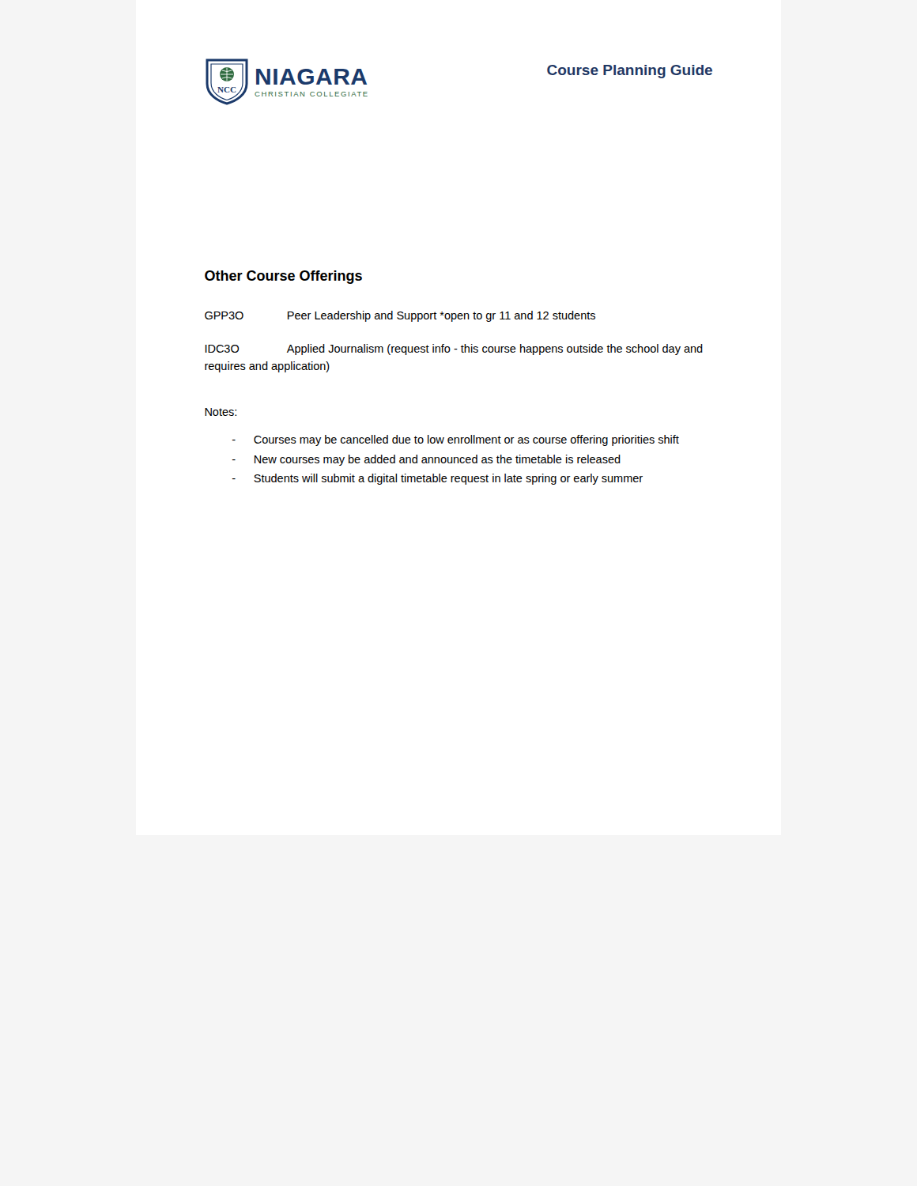NCC NIAGARA CHRISTIAN COLLEGIATE
Course Planning Guide
Other Course Offerings
GPP3OPeer Leadership and Support *open to gr 11 and 12 students
IDC3OApplied Journalism (request info - this course happens outside the school day and requires and application)
Notes:
Courses may be cancelled due to low enrollment or as course offering priorities shift
New courses may be added and announced as the timetable is released
Students will submit a digital timetable request in late spring or early summer